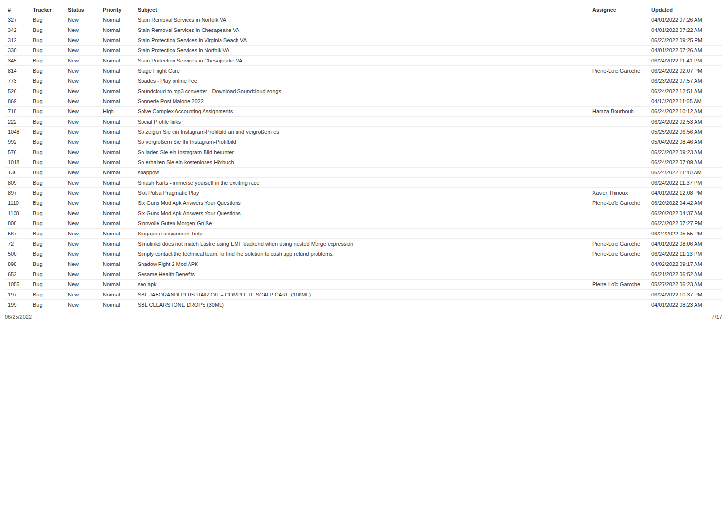| # | Tracker | Status | Priority | Subject | Assignee | Updated |
| --- | --- | --- | --- | --- | --- | --- |
| 327 | Bug | New | Normal | Stain Removal Services in Norfolk VA | | 04/01/2022 07:26 AM |
| 342 | Bug | New | Normal | Stain Removal Services in Chesapeake VA | | 04/01/2022 07:22 AM |
| 312 | Bug | New | Normal | Stain Protection Services in Virginia Beach VA | | 06/23/2022 09:25 PM |
| 330 | Bug | New | Normal | Stain Protection Services in Norfolk VA | | 04/01/2022 07:26 AM |
| 345 | Bug | New | Normal | Stain Protection Services in Chesapeake VA | | 06/24/2022 11:41 PM |
| 814 | Bug | New | Normal | Stage Fright Cure | Pierre-Loïc Garoche | 06/24/2022 02:07 PM |
| 773 | Bug | New | Normal | Spades - Play online free | | 06/23/2022 07:57 AM |
| 526 | Bug | New | Normal | Soundcloud to mp3 converter - Download Soundcloud songs | | 06/24/2022 12:51 AM |
| 869 | Bug | New | Normal | Sonnerie Post Malone 2022 | | 04/13/2022 11:05 AM |
| 718 | Bug | New | High | Solve Complex Accounting Assignments | Hamza Bourbouh | 06/24/2022 10:12 AM |
| 222 | Bug | New | Normal | Social Profile links | | 06/24/2022 02:53 AM |
| 1048 | Bug | New | Normal | So zeigen Sie ein Instagram-Profilbild an und vergrößern es | | 05/25/2022 06:56 AM |
| 992 | Bug | New | Normal | So vergrößern Sie Ihr Instagram-Profilbild | | 05/04/2022 08:46 AM |
| 576 | Bug | New | Normal | So laden Sie ein Instagram-Bild herunter | | 06/23/2022 09:23 AM |
| 1018 | Bug | New | Normal | So erhalten Sie ein kostenloses Hörbuch | | 06/24/2022 07:09 AM |
| 136 | Bug | New | Normal | snappow | | 06/24/2022 11:40 AM |
| 809 | Bug | New | Normal | Smash Karts - immerse yourself in the exciting race | | 06/24/2022 11:37 PM |
| 897 | Bug | New | Normal | Slot Pulsa Pragmatic Play | Xavier Thirioux | 04/01/2022 12:08 PM |
| 1110 | Bug | New | Normal | Six Guns Mod Apk Answers Your Questions | Pierre-Loïc Garoche | 06/20/2022 04:42 AM |
| 1108 | Bug | New | Normal | Six Guns Mod Apk Answers Your Questions | | 06/20/2022 04:37 AM |
| 808 | Bug | New | Normal | Sinnvolle Guten-Morgen-Grüße | | 06/23/2022 07:27 PM |
| 567 | Bug | New | Normal | Singapore assignment help | | 06/24/2022 05:55 PM |
| 72 | Bug | New | Normal | Simulinkd does not match Lustre using EMF backend when using nested Merge expression | Pierre-Loïc Garoche | 04/01/2022 08:06 AM |
| 500 | Bug | New | Normal | Simply contact the technical team, to find the solution to cash app refund problems. | Pierre-Loïc Garoche | 06/24/2022 11:13 PM |
| 898 | Bug | New | Normal | Shadow Fight 2 Mod APK | | 04/02/2022 09:17 AM |
| 652 | Bug | New | Normal | Sesame Health Benefits | | 06/21/2022 06:52 AM |
| 1055 | Bug | New | Normal | seo apk | Pierre-Loïc Garoche | 05/27/2022 06:23 AM |
| 197 | Bug | New | Normal | SBL JABORANDI PLUS HAIR OIL – COMPLETE SCALP CARE (100ML) | | 06/24/2022 10:37 PM |
| 199 | Bug | New | Normal | SBL CLEARSTONE DROPS (30ML) | | 04/01/2022 08:23 AM |
06/25/2022 7/17